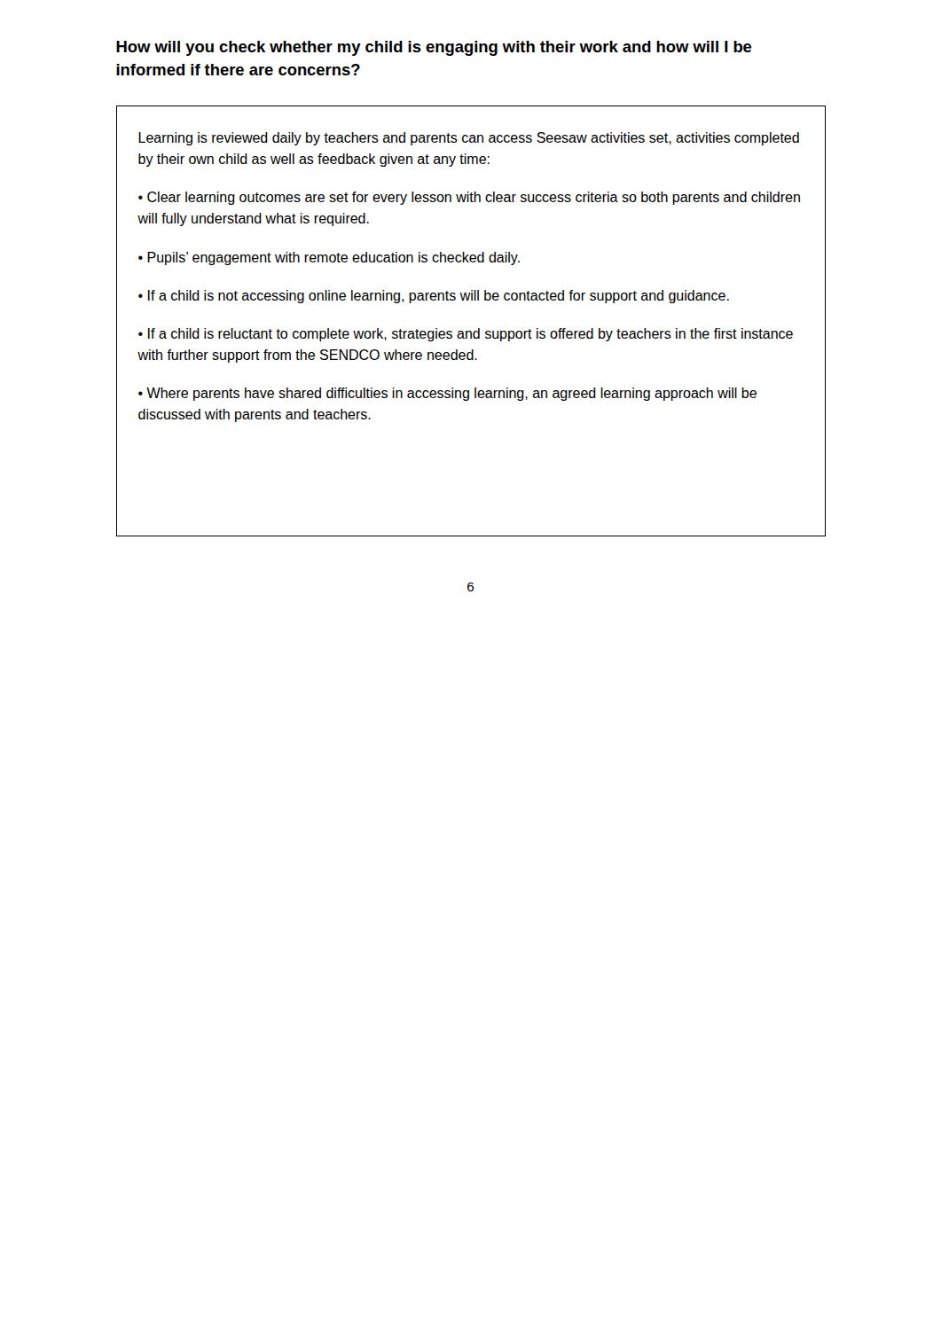How will you check whether my child is engaging with their work and how will I be informed if there are concerns?
Learning is reviewed daily by teachers and parents can access Seesaw activities set, activities completed by their own child as well as feedback given at any time:
• Clear learning outcomes are set for every lesson with clear success criteria so both parents and children will fully understand what is required.
• Pupils’ engagement with remote education is checked daily.
• If a child is not accessing online learning, parents will be contacted for support and guidance.
• If a child is reluctant to complete work, strategies and support is offered by teachers in the first instance with further support from the SENDCO where needed.
• Where parents have shared difficulties in accessing learning, an agreed learning approach will be discussed with parents and teachers.
6